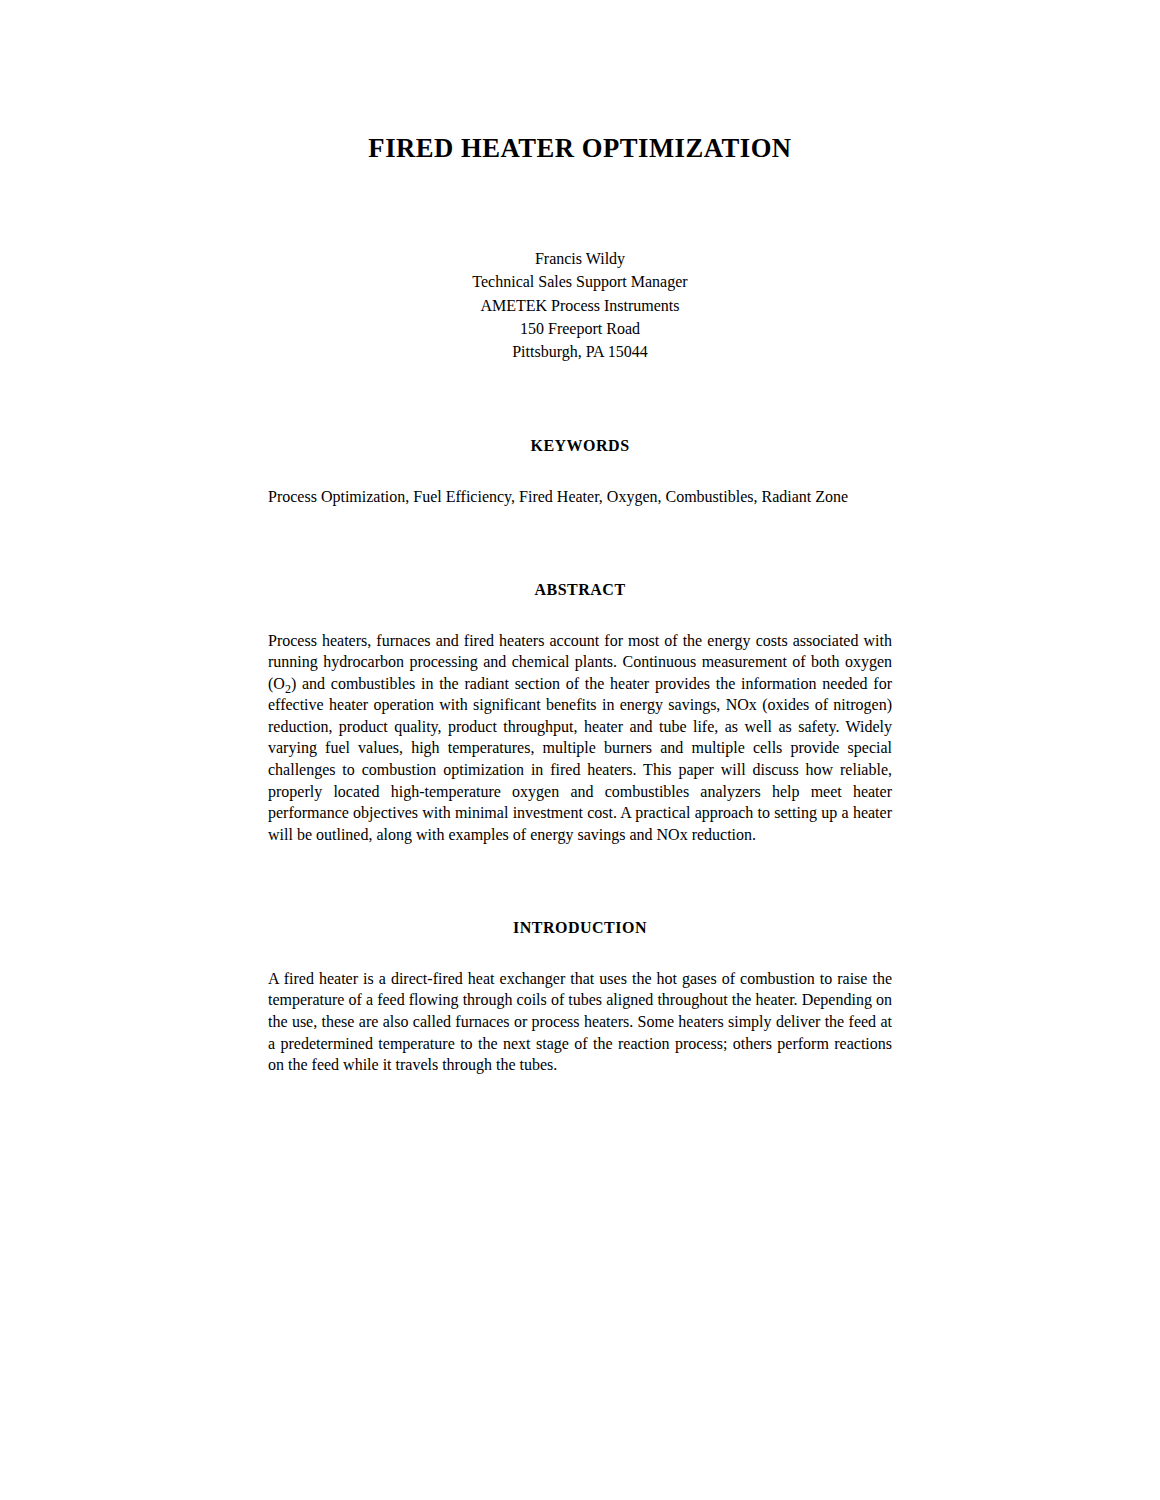FIRED HEATER OPTIMIZATION
Francis Wildy
Technical Sales Support Manager
AMETEK Process Instruments
150 Freeport Road
Pittsburgh, PA 15044
KEYWORDS
Process Optimization, Fuel Efficiency, Fired Heater, Oxygen, Combustibles, Radiant Zone
ABSTRACT
Process heaters, furnaces and fired heaters account for most of the energy costs associated with running hydrocarbon processing and chemical plants. Continuous measurement of both oxygen (O2) and combustibles in the radiant section of the heater provides the information needed for effective heater operation with significant benefits in energy savings, NOx (oxides of nitrogen) reduction, product quality, product throughput, heater and tube life, as well as safety. Widely varying fuel values, high temperatures, multiple burners and multiple cells provide special challenges to combustion optimization in fired heaters. This paper will discuss how reliable, properly located high-temperature oxygen and combustibles analyzers help meet heater performance objectives with minimal investment cost. A practical approach to setting up a heater will be outlined, along with examples of energy savings and NOx reduction.
INTRODUCTION
A fired heater is a direct-fired heat exchanger that uses the hot gases of combustion to raise the temperature of a feed flowing through coils of tubes aligned throughout the heater. Depending on the use, these are also called furnaces or process heaters. Some heaters simply deliver the feed at a predetermined temperature to the next stage of the reaction process; others perform reactions on the feed while it travels through the tubes.